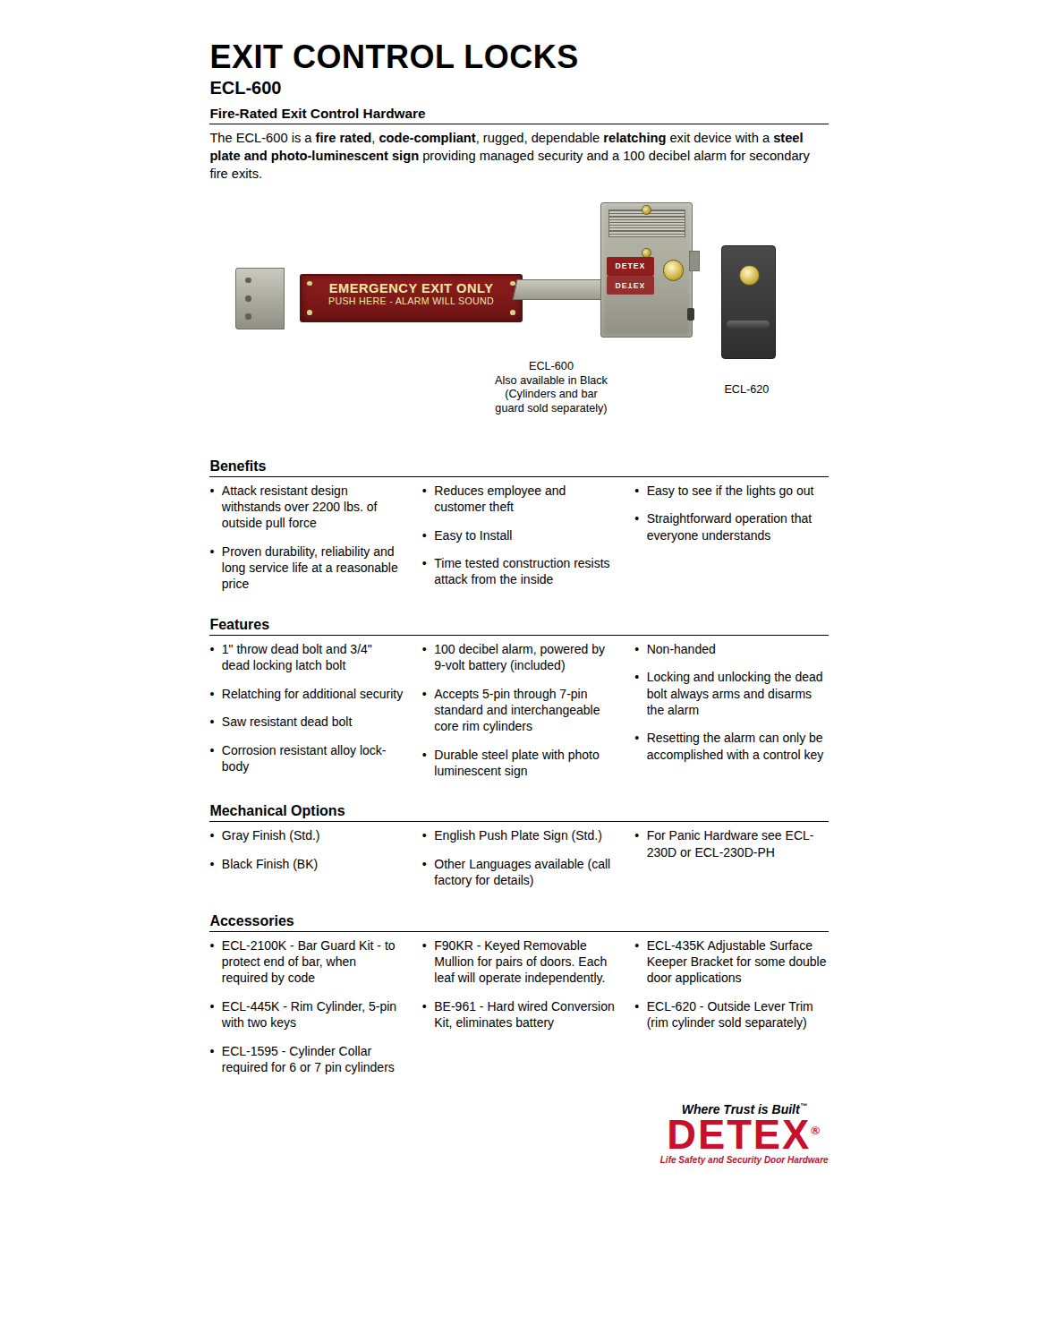EXIT CONTROL LOCKS
ECL-600
Fire-Rated Exit Control Hardware
The ECL-600 is a fire rated, code-compliant, rugged, dependable relatching exit device with a steel plate and photo-luminescent sign providing managed security and a 100 decibel alarm for secondary fire exits.
EMERGENCY EXIT ONLY
PUSH HERE - ALARM WILL SOUND
DETEX
DETEX
ECL-600
Also available in Black
(Cylinders and bar
guard sold separately)
ECL-620
Benefits
Attack resistant design withstands over 2200 lbs. of outside pull force
Proven durability, reliability and long service life at a reasonable price
Reduces employee and customer theft
Easy to Install
Time tested construction resists attack from the inside
Easy to see if the lights go out
Straightforward operation that everyone understands
Features
1" throw dead bolt and 3/4" dead locking latch bolt
Relatching for additional security
Saw resistant dead bolt
Corrosion resistant alloy lock-body
100 decibel alarm, powered by 9-volt battery (included)
Accepts 5-pin through 7-pin standard and interchangeable core rim cylinders
Durable steel plate with photo luminescent sign
Non-handed
Locking and unlocking the dead bolt always arms and disarms the alarm
Resetting the alarm can only be accomplished with a control key
Mechanical Options
Gray Finish (Std.)
Black Finish (BK)
English Push Plate Sign (Std.)
Other Languages available (call factory for details)
For Panic Hardware see ECL-230D or ECL-230D-PH
Accessories
ECL-2100K - Bar Guard Kit - to protect end of bar, when required by code
ECL-445K - Rim Cylinder, 5-pin with two keys
ECL-1595 - Cylinder Collar required for 6 or 7 pin cylinders
F90KR - Keyed Removable Mullion for pairs of doors. Each leaf will operate independently.
BE-961 - Hard wired Conversion Kit, eliminates battery
ECL-435K Adjustable Surface Keeper Bracket for some double door applications
ECL-620 - Outside Lever Trim (rim cylinder sold separately)
Where Trust is Built™
DETEX®
Life Safety and Security Door Hardware